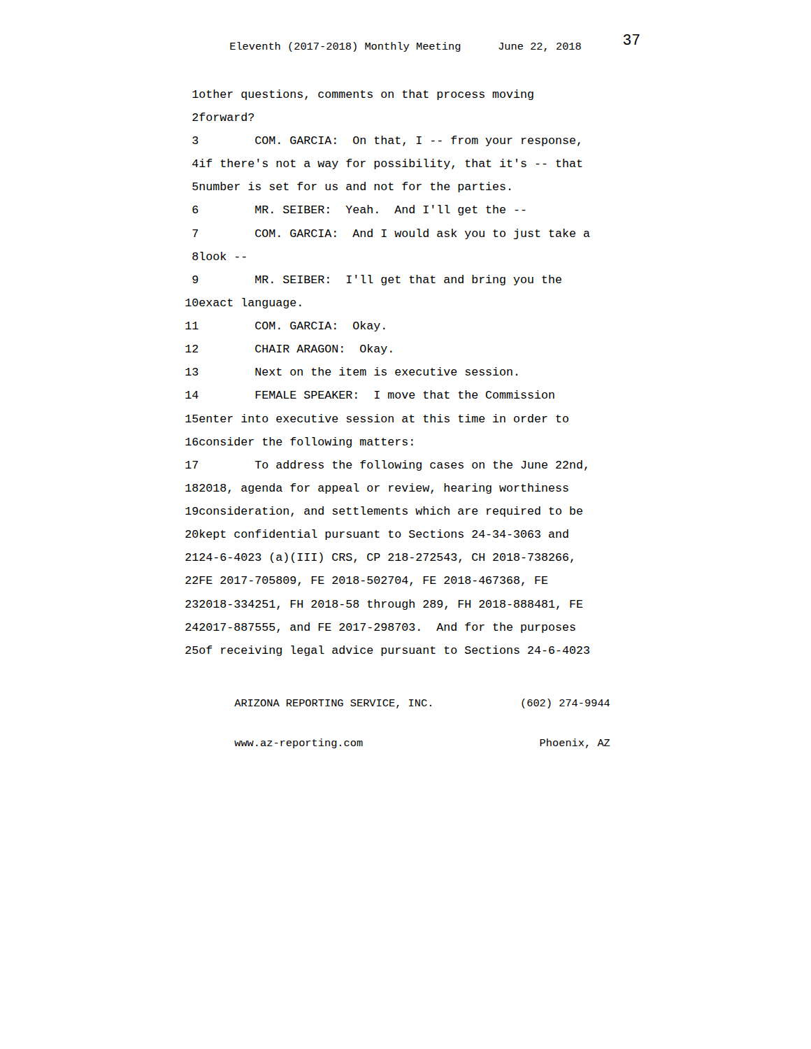Eleventh (2017-2018) Monthly Meeting June 22, 2018 37
| 1 | other questions, comments on that process moving |
| 2 | forward? |
| 3 | COM. GARCIA: On that, I -- from your response, |
| 4 | if there's not a way for possibility, that it's -- that |
| 5 | number is set for us and not for the parties. |
| 6 | MR. SEIBER: Yeah. And I'll get the -- |
| 7 | COM. GARCIA: And I would ask you to just take a |
| 8 | look -- |
| 9 | MR. SEIBER: I'll get that and bring you the |
| 10 | exact language. |
| 11 | COM. GARCIA: Okay. |
| 12 | CHAIR ARAGON: Okay. |
| 13 | Next on the item is executive session. |
| 14 | FEMALE SPEAKER: I move that the Commission |
| 15 | enter into executive session at this time in order to |
| 16 | consider the following matters: |
| 17 | To address the following cases on the June 22nd, |
| 18 | 2018, agenda for appeal or review, hearing worthiness |
| 19 | consideration, and settlements which are required to be |
| 20 | kept confidential pursuant to Sections 24-34-3063 and |
| 21 | 24-6-4023 (a)(III) CRS, CP 218-272543, CH 2018-738266, |
| 22 | FE 2017-705809, FE 2018-502704, FE 2018-467368, FE |
| 23 | 2018-334251, FH 2018-58 through 289, FH 2018-888481, FE |
| 24 | 2017-887555, and FE 2017-298703. And for the purposes |
| 25 | of receiving legal advice pursuant to Sections 24-6-4023 |
ARIZONA REPORTING SERVICE, INC.(602) 274-9944
www.az-reporting.com Phoenix, AZ